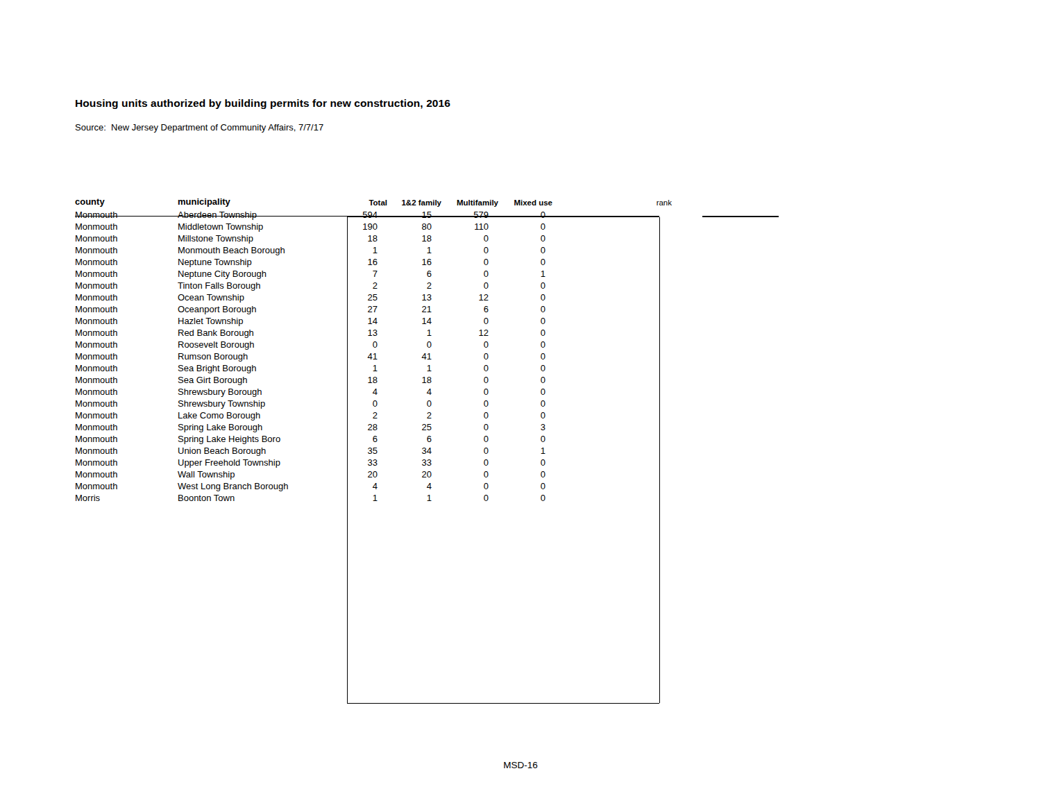Housing units authorized by building permits for new construction, 2016
Source: New Jersey Department of Community Affairs, 7/7/17
| county | municipality | Total | 1&2 family | Multifamily | Mixed use | | rank |
| --- | --- | --- | --- | --- | --- | --- | --- |
| Monmouth | Aberdeen Township | 594 | 15 | 579 | 0 | | |
| Monmouth | Middletown Township | 190 | 80 | 110 | 0 | | |
| Monmouth | Millstone Township | 18 | 18 | 0 | 0 | | |
| Monmouth | Monmouth Beach Borough | 1 | 1 | 0 | 0 | | |
| Monmouth | Neptune Township | 16 | 16 | 0 | 0 | | |
| Monmouth | Neptune City Borough | 7 | 6 | 0 | 1 | | |
| Monmouth | Tinton Falls Borough | 2 | 2 | 0 | 0 | | |
| Monmouth | Ocean Township | 25 | 13 | 12 | 0 | | |
| Monmouth | Oceanport Borough | 27 | 21 | 6 | 0 | | |
| Monmouth | Hazlet Township | 14 | 14 | 0 | 0 | | |
| Monmouth | Red Bank Borough | 13 | 1 | 12 | 0 | | |
| Monmouth | Roosevelt Borough | 0 | 0 | 0 | 0 | | |
| Monmouth | Rumson Borough | 41 | 41 | 0 | 0 | | |
| Monmouth | Sea Bright Borough | 1 | 1 | 0 | 0 | | |
| Monmouth | Sea Girt Borough | 18 | 18 | 0 | 0 | | |
| Monmouth | Shrewsbury Borough | 4 | 4 | 0 | 0 | | |
| Monmouth | Shrewsbury Township | 0 | 0 | 0 | 0 | | |
| Monmouth | Lake Como Borough | 2 | 2 | 0 | 0 | | |
| Monmouth | Spring Lake Borough | 28 | 25 | 0 | 3 | | |
| Monmouth | Spring Lake Heights Boro | 6 | 6 | 0 | 0 | | |
| Monmouth | Union Beach Borough | 35 | 34 | 0 | 1 | | |
| Monmouth | Upper Freehold Township | 33 | 33 | 0 | 0 | | |
| Monmouth | Wall Township | 20 | 20 | 0 | 0 | | |
| Monmouth | West Long Branch Borough | 4 | 4 | 0 | 0 | | |
| Morris | Boonton Town | 1 | 1 | 0 | 0 | | |
MSD-16